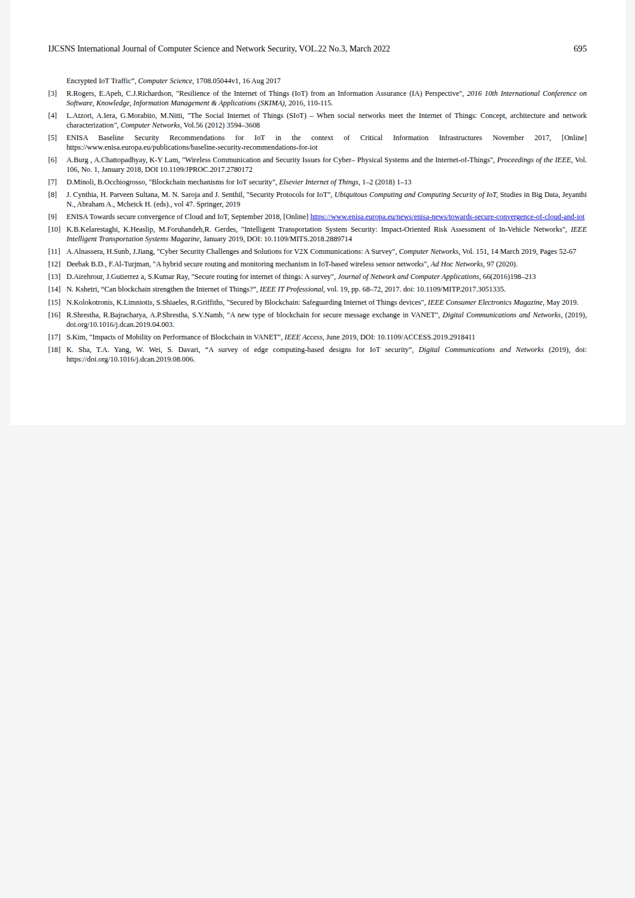IJCSNS International Journal of Computer Science and Network Security, VOL.22 No.3, March 2022 695
Encrypted IoT Traffic”, Computer Science, 1708.05044v1, 16 Aug 2017
[3] R.Rogers, E.Apeh, C.J.Richardson, "Resilience of the Internet of Things (IoT) from an Information Assurance (IA) Perspective", 2016 10th International Conference on Software, Knowledge, Information Management & Applications (SKIMA), 2016, 110-115.
[4] L.Atzori, A.Iera, G.Morabito, M.Nitti, "The Social Internet of Things (SIoT) – When social networks meet the Internet of Things: Concept, architecture and network characterization", Computer Networks, Vol.56 (2012) 3594–3608
[5] ENISA Baseline Security Recommendations for IoT in the context of Critical Information Infrastructures November 2017, [Online] https://www.enisa.europa.eu/publications/baseline-security-recommendations-for-iot
[6] A.Burg , A.Chattopadhyay, K-Y Lam, "Wireless Communication and Security Issues for Cyber– Physical Systems and the Internet-of-Things", Proceedings of the IEEE, Vol. 106, No. 1, January 2018, DOI 10.1109/JPROC.2017.2780172
[7] D.Minoli, B.Occhiogrosso, "Blockchain mechanisms for IoT security", Elsevier Internet of Things, 1–2 (2018) 1–13
[8] J. Cynthia, H. Parveen Sultana, M. N. Saroja and J. Senthil, "Security Protocols for IoT", Ubiquitous Computing and Computing Security of IoT, Studies in Big Data, Jeyanthi N., Abraham A., Mcheick H. (eds)., vol 47. Springer, 2019
[9] ENISA Towards secure convergence of Cloud and IoT, September 2018, [Online] https://www.enisa.europa.eu/news/enisa-news/towards-secure-convergence-of-cloud-and-iot
[10] K.B.Kelarestaghi, K.Heaslip, M.Foruhandeh,R. Gerdes, "Intelligent Transportation System Security: Impact-Oriented Risk Assessment of In-Vehicle Networks", IEEE Intelligent Transportation Systems Magazine, January 2019, DOI: 10.1109/MITS.2018.2889714
[11] A.Alnassera, H.Sunb, J.Jiang, "Cyber Security Challenges and Solutions for V2X Communications: A Survey", Computer Networks, Vol. 151, 14 March 2019, Pages 52-67
[12] Deebak B.D., F.Al-Turjman, "A hybrid secure routing and monitoring mechanism in IoT-based wireless sensor networks", Ad Hoc Networks, 97 (2020).
[13] D.Airehrour, J.Gutierrez a, S.Kumar Ray, "Secure routing for internet of things: A survey", Journal of Network and Computer Applications, 66(2016)198–213
[14] N. Kshetri, “Can blockchain strengthen the Internet of Things?”, IEEE IT Professional, vol. 19, pp. 68–72, 2017. doi: 10.1109/MITP.2017.3051335.
[15] N.Kolokotronis, K.Limniotis, S.Shiaeles, R.Griffiths, "Secured by Blockchain: Safeguarding Internet of Things devices", IEEE Consumer Electronics Magazine, May 2019.
[16] R.Shrestha, R.Bajracharya, A.P.Shrestha, S.Y.Namb, "A new type of blockchain for secure message exchange in VANET", Digital Communications and Networks, (2019), doi.org/10.1016/j.dcan.2019.04.003.
[17] S.Kim, "Impacts of Mobility on Performance of Blockchain in VANET", IEEE Access, June 2019, DOI: 10.1109/ACCESS.2019.2918411
[18] K. Sha, T.A. Yang, W. Wei, S. Davari, “A survey of edge computing-based designs for IoT security”, Digital Communications and Networks (2019), doi: https://doi.org/10.1016/j.dcan.2019.08.006.